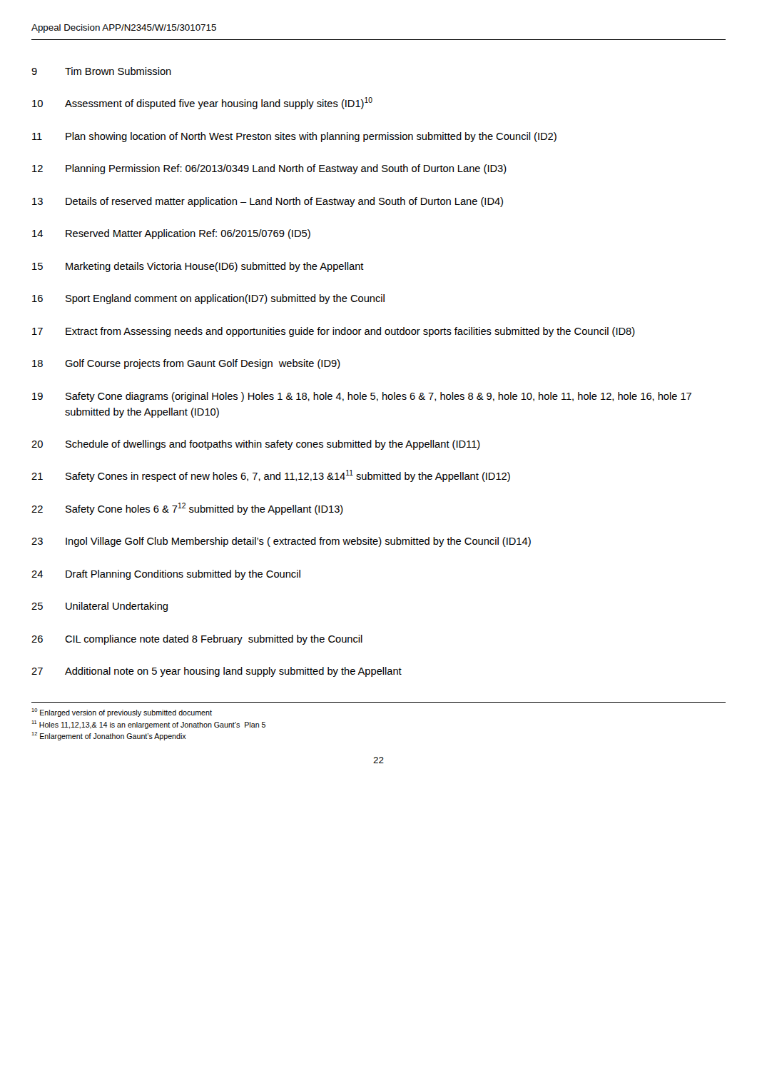Appeal Decision APP/N2345/W/15/3010715
9 Tim Brown Submission
10 Assessment of disputed five year housing land supply sites (ID1)10
11 Plan showing location of North West Preston sites with planning permission submitted by the Council (ID2)
12 Planning Permission Ref: 06/2013/0349 Land North of Eastway and South of Durton Lane (ID3)
13 Details of reserved matter application – Land North of Eastway and South of Durton Lane (ID4)
14 Reserved Matter Application Ref: 06/2015/0769 (ID5)
15 Marketing details Victoria House(ID6) submitted by the Appellant
16 Sport England comment on application(ID7) submitted by the Council
17 Extract from Assessing needs and opportunities guide for indoor and outdoor sports facilities submitted by the Council (ID8)
18 Golf Course projects from Gaunt Golf Design website (ID9)
19 Safety Cone diagrams (original Holes ) Holes 1 & 18, hole 4, hole 5, holes 6 & 7, holes 8 & 9, hole 10, hole 11, hole 12, hole 16, hole 17 submitted by the Appellant (ID10)
20 Schedule of dwellings and footpaths within safety cones submitted by the Appellant (ID11)
21 Safety Cones in respect of new holes 6, 7, and 11,12,13 &1411 submitted by the Appellant (ID12)
22 Safety Cone holes 6 & 712 submitted by the Appellant (ID13)
23 Ingol Village Golf Club Membership detail’s ( extracted from website) submitted by the Council (ID14)
24 Draft Planning Conditions submitted by the Council
25 Unilateral Undertaking
26 CIL compliance note dated 8 February submitted by the Council
27 Additional note on 5 year housing land supply submitted by the Appellant
10 Enlarged version of previously submitted document
11 Holes 11,12,13,& 14 is an enlargement of Jonathon Gaunt’s Plan 5
12 Enlargement of Jonathon Gaunt’s Appendix
22